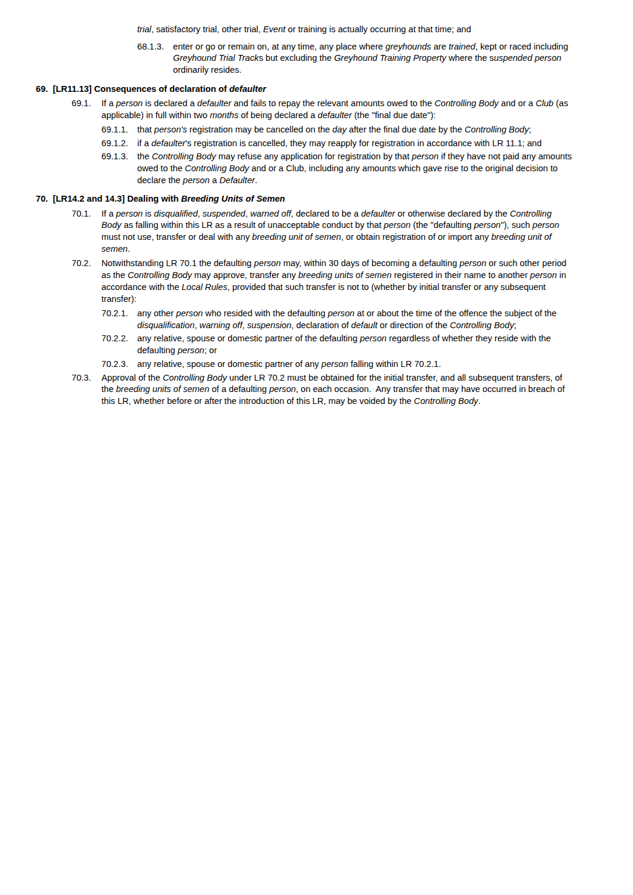trial, satisfactory trial, other trial, Event or training is actually occurring at that time; and
68.1.3. enter or go or remain on, at any time, any place where greyhounds are trained, kept or raced including Greyhound Trial Tracks but excluding the Greyhound Training Property where the suspended person ordinarily resides.
69. [LR11.13] Consequences of declaration of defaulter
69.1. If a person is declared a defaulter and fails to repay the relevant amounts owed to the Controlling Body and or a Club (as applicable) in full within two months of being declared a defaulter (the "final due date"):
69.1.1. that person's registration may be cancelled on the day after the final due date by the Controlling Body;
69.1.2. if a defaulter's registration is cancelled, they may reapply for registration in accordance with LR 11.1; and
69.1.3. the Controlling Body may refuse any application for registration by that person if they have not paid any amounts owed to the Controlling Body and or a Club, including any amounts which gave rise to the original decision to declare the person a Defaulter.
70. [LR14.2 and 14.3] Dealing with Breeding Units of Semen
70.1. If a person is disqualified, suspended, warned off, declared to be a defaulter or otherwise declared by the Controlling Body as falling within this LR as a result of unacceptable conduct by that person (the "defaulting person"), such person must not use, transfer or deal with any breeding unit of semen, or obtain registration of or import any breeding unit of semen.
70.2. Notwithstanding LR 70.1 the defaulting person may, within 30 days of becoming a defaulting person or such other period as the Controlling Body may approve, transfer any breeding units of semen registered in their name to another person in accordance with the Local Rules, provided that such transfer is not to (whether by initial transfer or any subsequent transfer):
70.2.1. any other person who resided with the defaulting person at or about the time of the offence the subject of the disqualification, warning off, suspension, declaration of default or direction of the Controlling Body;
70.2.2. any relative, spouse or domestic partner of the defaulting person regardless of whether they reside with the defaulting person; or
70.2.3. any relative, spouse or domestic partner of any person falling within LR 70.2.1.
70.3. Approval of the Controlling Body under LR 70.2 must be obtained for the initial transfer, and all subsequent transfers, of the breeding units of semen of a defaulting person, on each occasion. Any transfer that may have occurred in breach of this LR, whether before or after the introduction of this LR, may be voided by the Controlling Body.